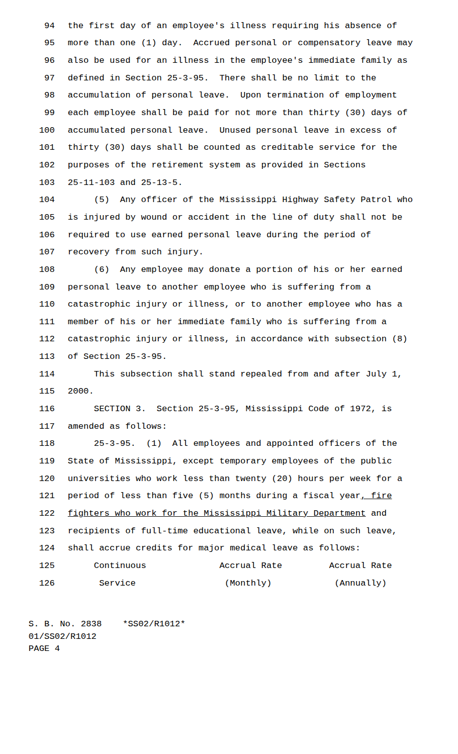94the first day of an employee's illness requiring his absence of
95more than one (1) day. Accrued personal or compensatory leave may
96also be used for an illness in the employee's immediate family as
97defined in Section 25-3-95. There shall be no limit to the
98accumulation of personal leave. Upon termination of employment
99each employee shall be paid for not more than thirty (30) days of
100accumulated personal leave. Unused personal leave in excess of
101thirty (30) days shall be counted as creditable service for the
102purposes of the retirement system as provided in Sections
10325-11-103 and 25-13-5.
104 (5) Any officer of the Mississippi Highway Safety Patrol who
105is injured by wound or accident in the line of duty shall not be
106required to use earned personal leave during the period of
107recovery from such injury.
108 (6) Any employee may donate a portion of his or her earned
109personal leave to another employee who is suffering from a
110catastrophic injury or illness, or to another employee who has a
111member of his or her immediate family who is suffering from a
112catastrophic injury or illness, in accordance with subsection (8)
113of Section 25-3-95.
114 This subsection shall stand repealed from and after July 1,
1152000.
116 SECTION 3. Section 25-3-95, Mississippi Code of 1972, is
117amended as follows:
118 25-3-95. (1) All employees and appointed officers of the
119 State of Mississippi, except temporary employees of the public
120universities who work less than twenty (20) hours per week for a
121period of less than five (5) months during a fiscal year, fire
122 fighters who work for the Mississippi Military Department and
123recipients of full-time educational leave, while on such leave,
124shall accrue credits for major medical leave as follows:
125 Continuous Accrual Rate Accrual Rate
126 Service (Monthly) (Annually)
S. B. No. 2838 *SS02/R1012*
01/SS02/R1012
PAGE 4